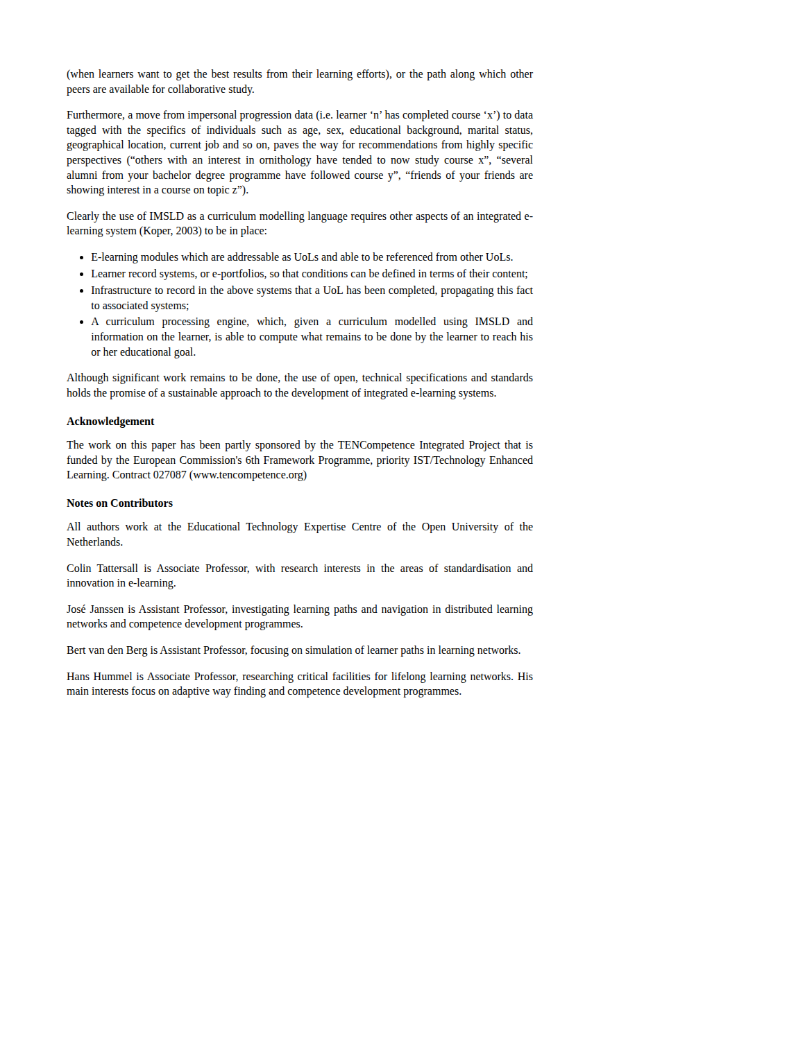(when learners want to get the best results from their learning efforts), or the path along which other peers are available for collaborative study.
Furthermore, a move from impersonal progression data (i.e. learner ‘n’ has completed course ‘x’) to data tagged with the specifics of individuals such as age, sex, educational background, marital status, geographical location, current job and so on, paves the way for recommendations from highly specific perspectives (“others with an interest in ornithology have tended to now study course x”, “several alumni from your bachelor degree programme have followed course y”, “friends of your friends are showing interest in a course on topic z”).
Clearly the use of IMSLD as a curriculum modelling language requires other aspects of an integrated e-learning system (Koper, 2003) to be in place:
E-learning modules which are addressable as UoLs and able to be referenced from other UoLs.
Learner record systems, or e-portfolios, so that conditions can be defined in terms of their content;
Infrastructure to record in the above systems that a UoL has been completed, propagating this fact to associated systems;
A curriculum processing engine, which, given a curriculum modelled using IMSLD and information on the learner, is able to compute what remains to be done by the learner to reach his or her educational goal.
Although significant work remains to be done, the use of open, technical specifications and standards holds the promise of a sustainable approach to the development of integrated e-learning systems.
Acknowledgement
The work on this paper has been partly sponsored by the TENCompetence Integrated Project that is funded by the European Commission's 6th Framework Programme, priority IST/Technology Enhanced Learning. Contract 027087 (www.tencompetence.org)
Notes on Contributors
All authors work at the Educational Technology Expertise Centre of the Open University of the Netherlands.
Colin Tattersall is Associate Professor, with research interests in the areas of standardisation and innovation in e-learning.
José Janssen is Assistant Professor, investigating learning paths and navigation in distributed learning networks and competence development programmes.
Bert van den Berg is Assistant Professor, focusing on simulation of learner paths in learning networks.
Hans Hummel is Associate Professor, researching critical facilities for lifelong learning networks. His main interests focus on adaptive way finding and competence development programmes.